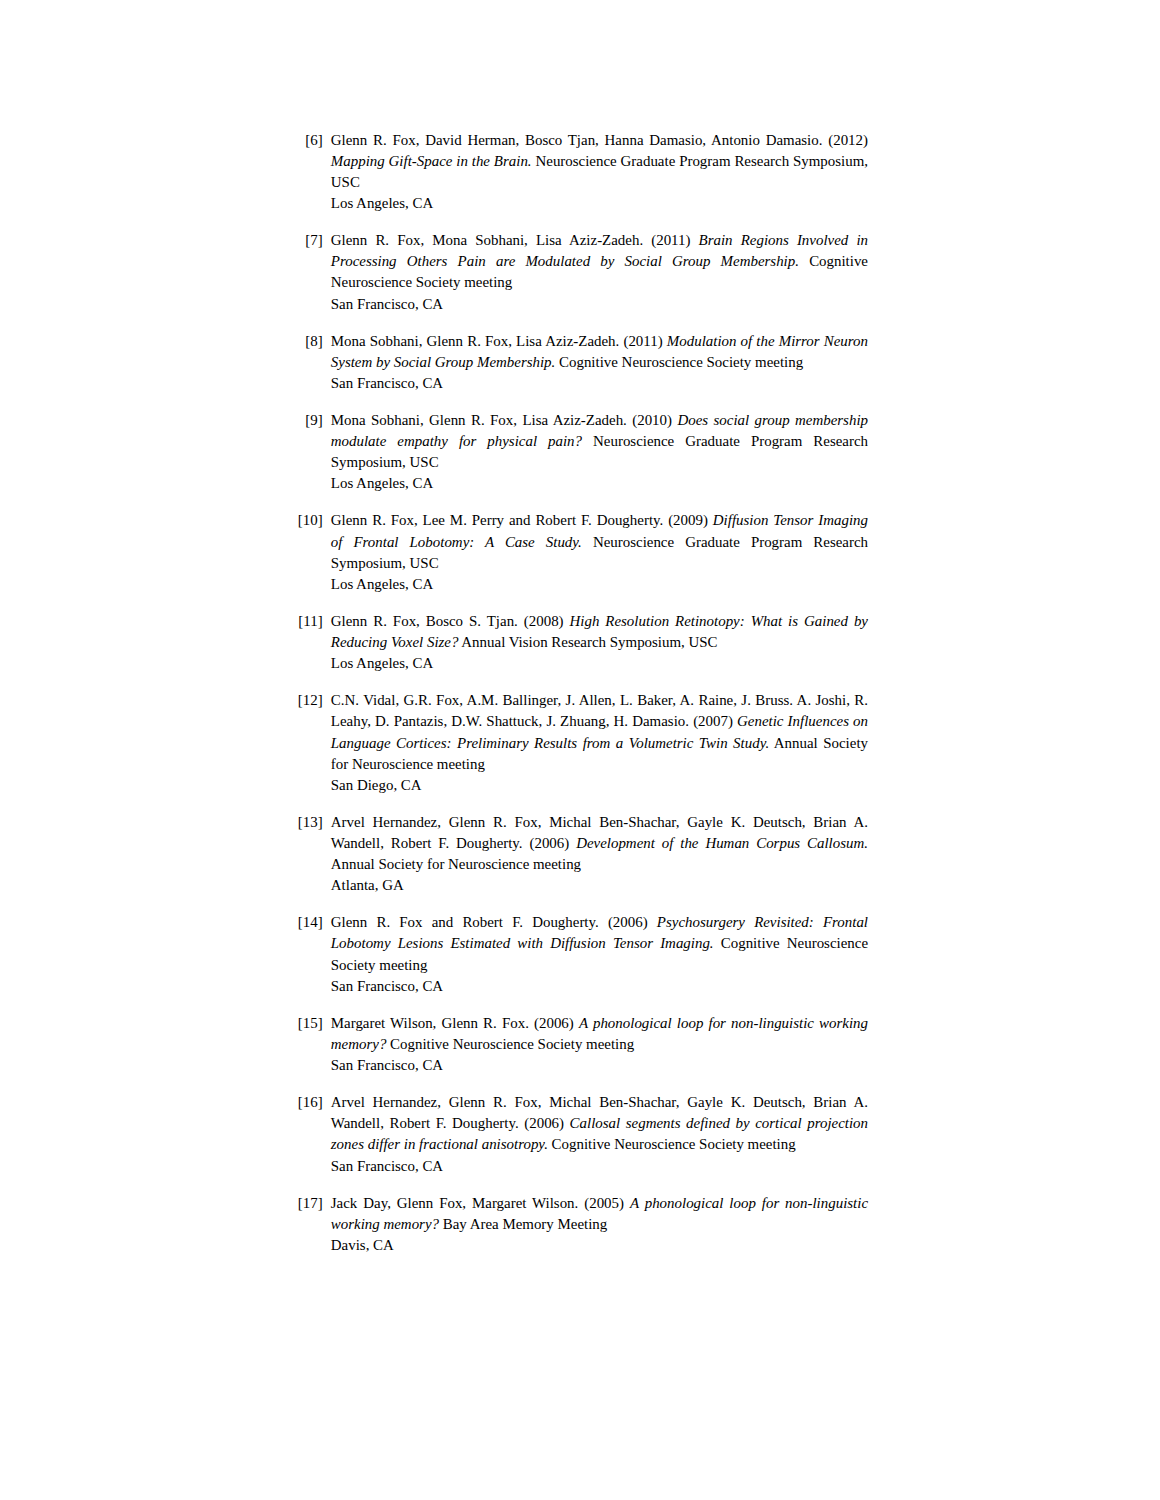[6] Glenn R. Fox, David Herman, Bosco Tjan, Hanna Damasio, Antonio Damasio. (2012) Mapping Gift-Space in the Brain. Neuroscience Graduate Program Research Symposium, USC Los Angeles, CA
[7] Glenn R. Fox, Mona Sobhani, Lisa Aziz-Zadeh. (2011) Brain Regions Involved in Processing Others Pain are Modulated by Social Group Membership. Cognitive Neuroscience Society meeting San Francisco, CA
[8] Mona Sobhani, Glenn R. Fox, Lisa Aziz-Zadeh. (2011) Modulation of the Mirror Neuron System by Social Group Membership. Cognitive Neuroscience Society meeting San Francisco, CA
[9] Mona Sobhani, Glenn R. Fox, Lisa Aziz-Zadeh. (2010) Does social group membership modulate empathy for physical pain? Neuroscience Graduate Program Research Symposium, USC Los Angeles, CA
[10] Glenn R. Fox, Lee M. Perry and Robert F. Dougherty. (2009) Diffusion Tensor Imaging of Frontal Lobotomy: A Case Study. Neuroscience Graduate Program Research Symposium, USC Los Angeles, CA
[11] Glenn R. Fox, Bosco S. Tjan. (2008) High Resolution Retinotopy: What is Gained by Reducing Voxel Size? Annual Vision Research Symposium, USC Los Angeles, CA
[12] C.N. Vidal, G.R. Fox, A.M. Ballinger, J. Allen, L. Baker, A. Raine, J. Bruss. A. Joshi, R. Leahy, D. Pantazis, D.W. Shattuck, J. Zhuang, H. Damasio. (2007) Genetic Influences on Language Cortices: Preliminary Results from a Volumetric Twin Study. Annual Society for Neuroscience meeting San Diego, CA
[13] Arvel Hernandez, Glenn R. Fox, Michal Ben-Shachar, Gayle K. Deutsch, Brian A. Wandell, Robert F. Dougherty. (2006) Development of the Human Corpus Callosum. Annual Society for Neuroscience meeting Atlanta, GA
[14] Glenn R. Fox and Robert F. Dougherty. (2006) Psychosurgery Revisited: Frontal Lobotomy Lesions Estimated with Diffusion Tensor Imaging. Cognitive Neuroscience Society meeting San Francisco, CA
[15] Margaret Wilson, Glenn R. Fox. (2006) A phonological loop for non-linguistic working memory? Cognitive Neuroscience Society meeting San Francisco, CA
[16] Arvel Hernandez, Glenn R. Fox, Michal Ben-Shachar, Gayle K. Deutsch, Brian A. Wandell, Robert F. Dougherty. (2006) Callosal segments defined by cortical projection zones differ in fractional anisotropy. Cognitive Neuroscience Society meeting San Francisco, CA
[17] Jack Day, Glenn Fox, Margaret Wilson. (2005) A phonological loop for non-linguistic working memory? Bay Area Memory Meeting Davis, CA